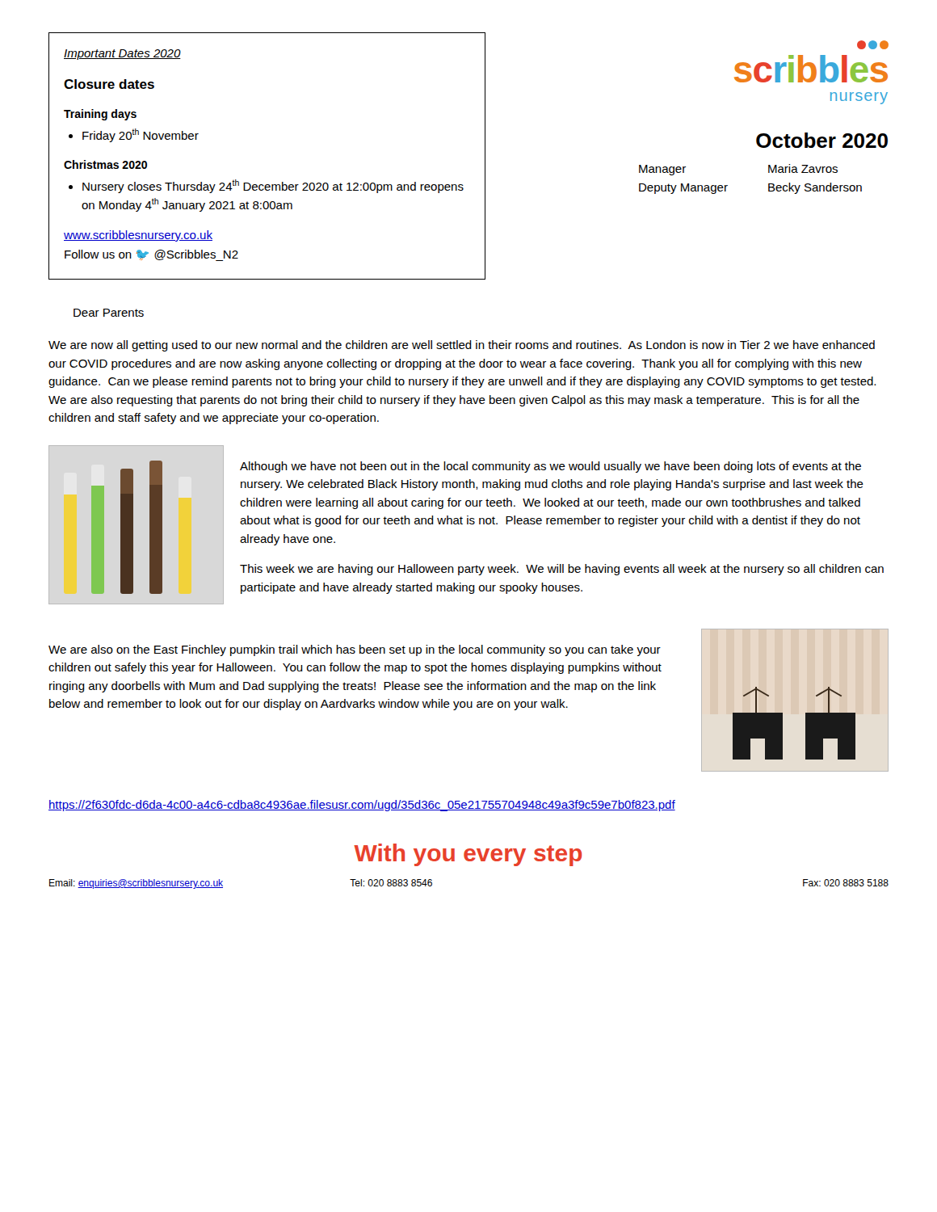Important Dates 2020
Closure dates
Training days
Friday 20th November
Christmas 2020
Nursery closes Thursday 24th December 2020 at 12:00pm and reopens on Monday 4th January 2021 at 8:00am
www.scribblesnursery.co.uk
Follow us on 🐦 @Scribbles_N2
scribbles
nursery
October 2020
Manager Maria Zavros
Deputy Manager Becky Sanderson
Dear Parents
We are now all getting used to our new normal and the children are well settled in their rooms and routines. As London is now in Tier 2 we have enhanced our COVID procedures and are now asking anyone collecting or dropping at the door to wear a face covering. Thank you all for complying with this new guidance. Can we please remind parents not to bring your child to nursery if they are unwell and if they are displaying any COVID symptoms to get tested. We are also requesting that parents do not bring their child to nursery if they have been given Calpol as this may mask a temperature. This is for all the children and staff safety and we appreciate your co-operation.
Although we have not been out in the local community as we would usually we have been doing lots of events at the nursery. We celebrated Black History month, making mud cloths and role playing Handa's surprise and last week the children were learning all about caring for our teeth. We looked at our teeth, made our own toothbrushes and talked about what is good for our teeth and what is not. Please remember to register your child with a dentist if they do not already have one.
This week we are having our Halloween party week. We will be having events all week at the nursery so all children can participate and have already started making our spooky houses.
We are also on the East Finchley pumpkin trail which has been set up in the local community so you can take your children out safely this year for Halloween. You can follow the map to spot the homes displaying pumpkins without ringing any doorbells with Mum and Dad supplying the treats! Please see the information and the map on the link below and remember to look out for our display on Aardvarks window while you are on your walk.
https://2f630fdc-d6da-4c00-a4c6-cdba8c4936ae.filesusr.com/ugd/35d36c_05e21755704948c49a3f9c59e7b0f823.pdf
With you every step
Email: enquiries@scribblesnursery.co.uk
Tel: 020 8883 8546
Fax: 020 8883 5188